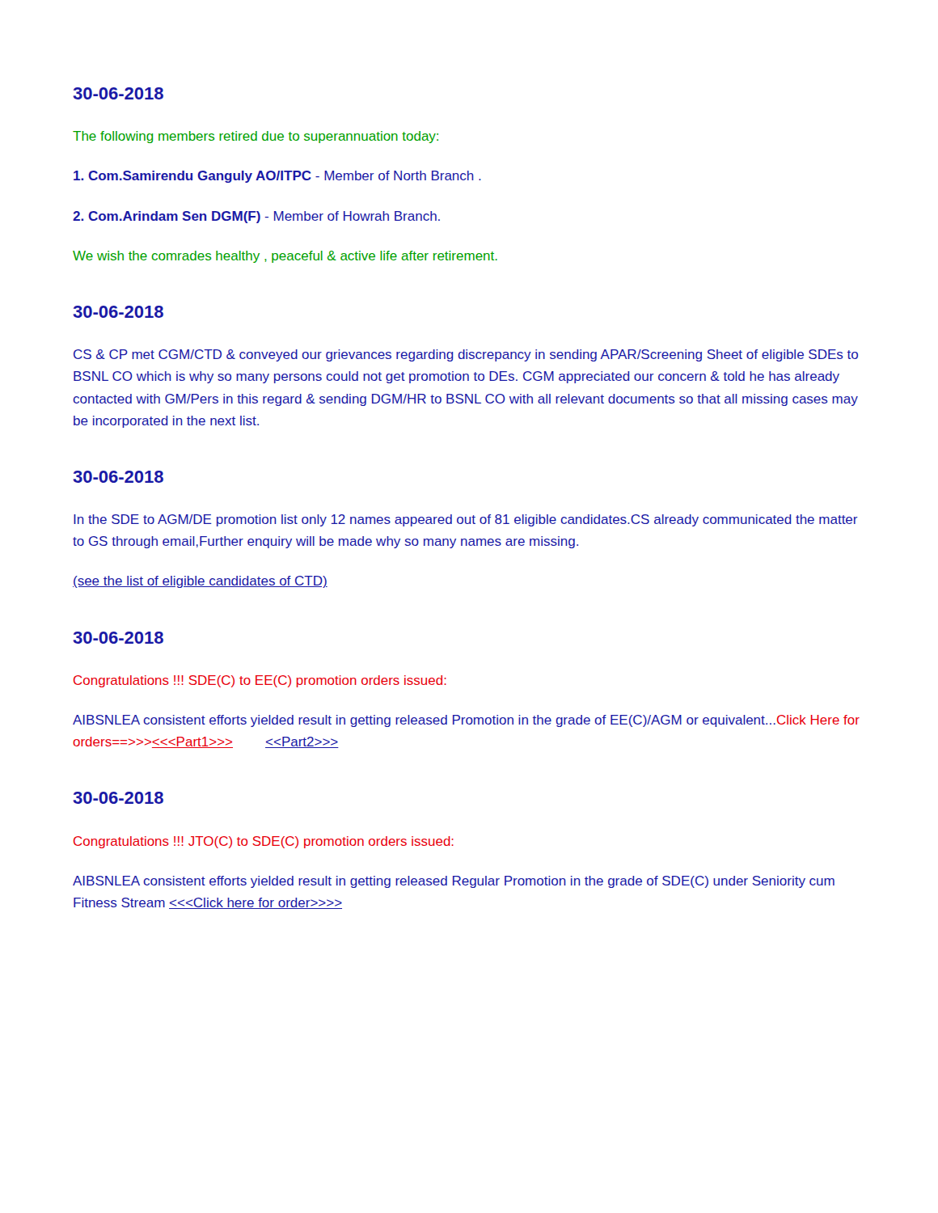30-06-2018
The following members retired due to superannuation today:
1. Com.Samirendu Ganguly AO/ITPC - Member of North Branch .
2. Com.Arindam Sen DGM(F) - Member of Howrah Branch.
We wish the comrades healthy , peaceful & active life after retirement.
30-06-2018
CS & CP met CGM/CTD & conveyed our grievances regarding discrepancy in sending APAR/Screening Sheet of eligible SDEs to BSNL CO which is why so many persons could not get promotion to DEs. CGM appreciated our concern & told he has already contacted with GM/Pers in this regard & sending DGM/HR to BSNL CO with all relevant documents so that all missing cases may be incorporated in the next list.
30-06-2018
In the SDE to AGM/DE promotion list only 12 names appeared out of 81 eligible candidates.CS already communicated the matter to GS through email,Further enquiry will be made why so many names are missing.
(see the list of eligible candidates of CTD)
30-06-2018
Congratulations !!! SDE(C) to EE(C) promotion orders issued:
AIBSNLEA consistent efforts yielded result in getting released Promotion in the grade of EE(C)/AGM or equivalent...Click Here for orders==>>><<<Part1>>> <<Part2>>>
30-06-2018
Congratulations !!! JTO(C) to SDE(C) promotion orders issued:
AIBSNLEA consistent efforts yielded result in getting released Regular Promotion in the grade of SDE(C) under Seniority cum Fitness Stream <<<Click here for order>>>>